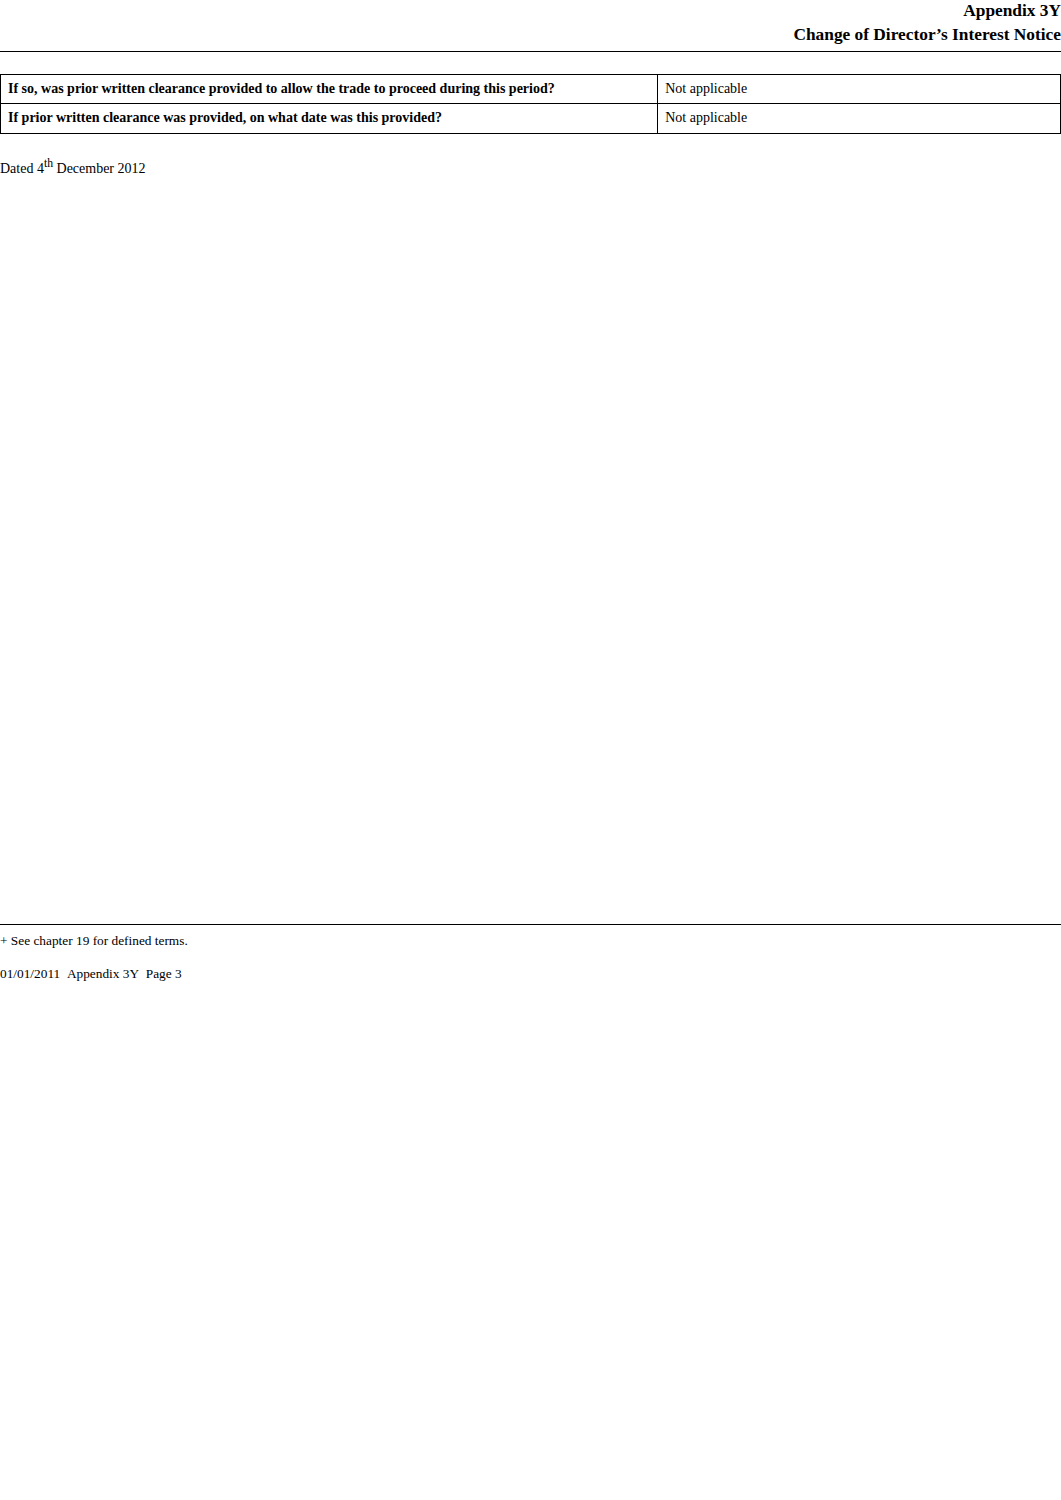Appendix 3Y
Change of Director’s Interest Notice
| If so, was prior written clearance provided to allow the trade to proceed during this period? | Not applicable |
| If prior written clearance was provided, on what date was this provided? | Not applicable |
Dated 4th December 2012
+ See chapter 19 for defined terms.
01/01/2011 Appendix 3Y Page 3